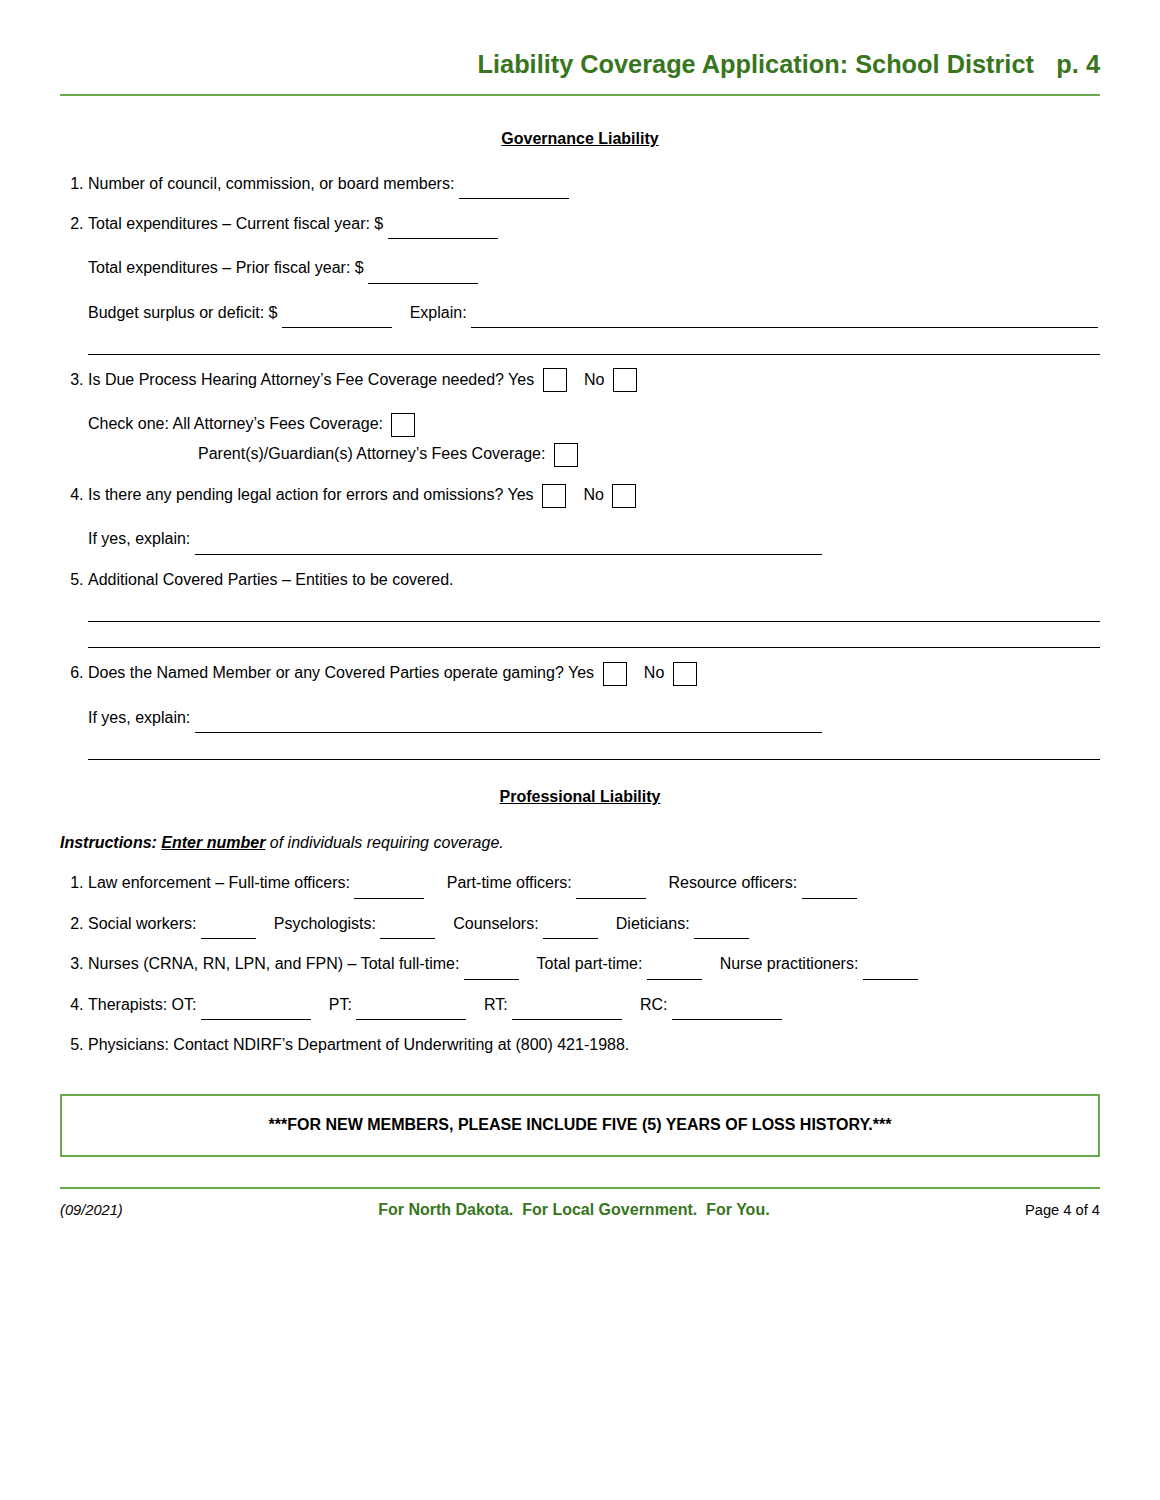Liability Coverage Application: School District
p. 4
Governance Liability
Number of council, commission, or board members:
Total expenditures – Current fiscal year: $
Total expenditures – Prior fiscal year: $
Budget surplus or deficit: $ Explain:
Is Due Process Hearing Attorney’s Fee Coverage needed? Yes No
Check one: All Attorney’s Fees Coverage:
Parent(s)/Guardian(s) Attorney’s Fees Coverage:
Is there any pending legal action for errors and omissions? Yes No
If yes, explain:
Additional Covered Parties – Entities to be covered.
Does the Named Member or any Covered Parties operate gaming? Yes No
If yes, explain:
Professional Liability
Instructions: Enter number of individuals requiring coverage.
Law enforcement – Full-time officers: Part-time officers: Resource officers:
Social workers: Psychologists: Counselors: Dieticians:
Nurses (CRNA, RN, LPN, and FPN) – Total full-time: Total part-time: Nurse practitioners:
Therapists: OT: PT: RT: RC:
Physicians: Contact NDIRF’s Department of Underwriting at (800) 421-1988.
***FOR NEW MEMBERS, PLEASE INCLUDE FIVE (5) YEARS OF LOSS HISTORY.***
(09/2021) For North Dakota. For Local Government. For You. Page 4 of 4